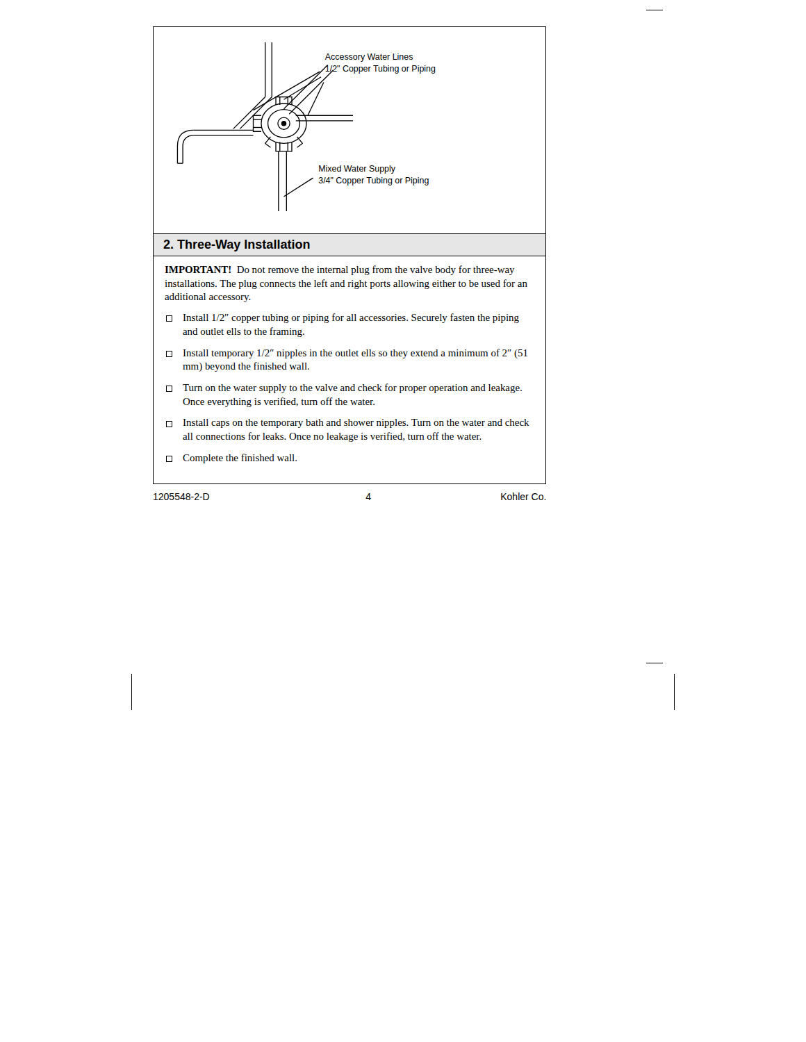Accessory Water Lines 1/2" Copper Tubing or Piping Mixed Water Supply 3/4" Copper Tubing or Piping
2. Three-Way Installation
IMPORTANT! Do not remove the internal plug from the valve body for three-way installations. The plug connects the left and right ports allowing either to be used for an additional accessory.
Install 1/2″ copper tubing or piping for all accessories. Securely fasten the piping and outlet ells to the framing.
Install temporary 1/2″ nipples in the outlet ells so they extend a minimum of 2″ (51 mm) beyond the finished wall.
Turn on the water supply to the valve and check for proper operation and leakage. Once everything is verified, turn off the water.
Install caps on the temporary bath and shower nipples. Turn on the water and check all connections for leaks. Once no leakage is verified, turn off the water.
Complete the finished wall.
1205548-2-D
4
Kohler Co.